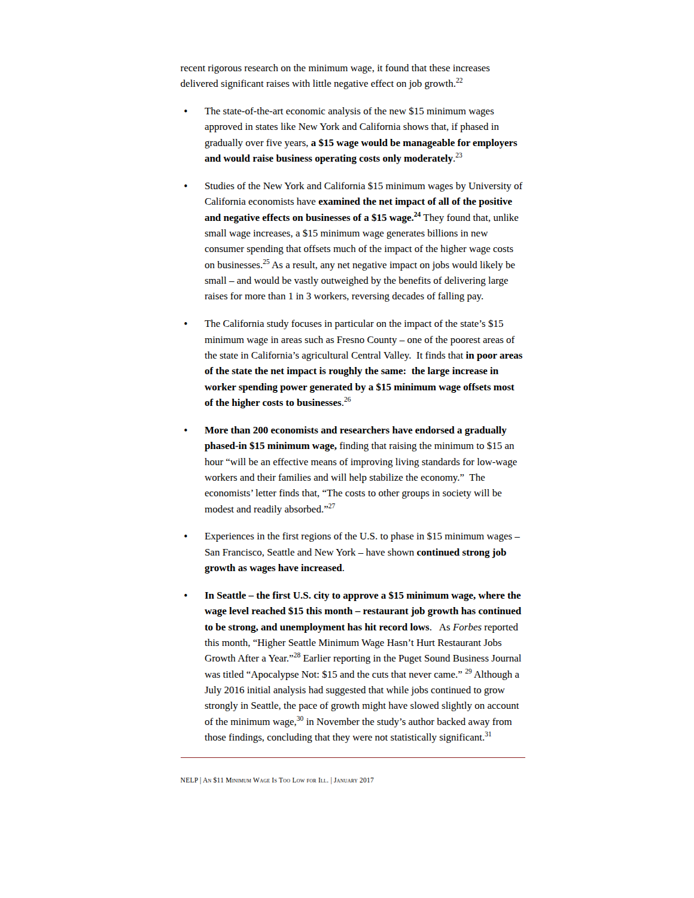recent rigorous research on the minimum wage, it found that these increases delivered significant raises with little negative effect on job growth.22
The state-of-the-art economic analysis of the new $15 minimum wages approved in states like New York and California shows that, if phased in gradually over five years, a $15 wage would be manageable for employers and would raise business operating costs only moderately.23
Studies of the New York and California $15 minimum wages by University of California economists have examined the net impact of all of the positive and negative effects on businesses of a $15 wage.24 They found that, unlike small wage increases, a $15 minimum wage generates billions in new consumer spending that offsets much of the impact of the higher wage costs on businesses.25 As a result, any net negative impact on jobs would likely be small – and would be vastly outweighed by the benefits of delivering large raises for more than 1 in 3 workers, reversing decades of falling pay.
The California study focuses in particular on the impact of the state’s $15 minimum wage in areas such as Fresno County – one of the poorest areas of the state in California’s agricultural Central Valley. It finds that in poor areas of the state the net impact is roughly the same: the large increase in worker spending power generated by a $15 minimum wage offsets most of the higher costs to businesses.26
More than 200 economists and researchers have endorsed a gradually phased-in $15 minimum wage, finding that raising the minimum to $15 an hour “will be an effective means of improving living standards for low-wage workers and their families and will help stabilize the economy.” The economists’ letter finds that, “The costs to other groups in society will be modest and readily absorbed.”27
Experiences in the first regions of the U.S. to phase in $15 minimum wages – San Francisco, Seattle and New York – have shown continued strong job growth as wages have increased.
In Seattle – the first U.S. city to approve a $15 minimum wage, where the wage level reached $15 this month – restaurant job growth has continued to be strong, and unemployment has hit record lows. As Forbes reported this month, “Higher Seattle Minimum Wage Hasn’t Hurt Restaurant Jobs Growth After a Year.”28 Earlier reporting in the Puget Sound Business Journal was titled “Apocalypse Not: $15 and the cuts that never came.” 29 Although a July 2016 initial analysis had suggested that while jobs continued to grow strongly in Seattle, the pace of growth might have slowed slightly on account of the minimum wage,30 in November the study’s author backed away from those findings, concluding that they were not statistically significant.31
NELP | An $11 Minimum Wage Is Too Low for Ill. | January 2017